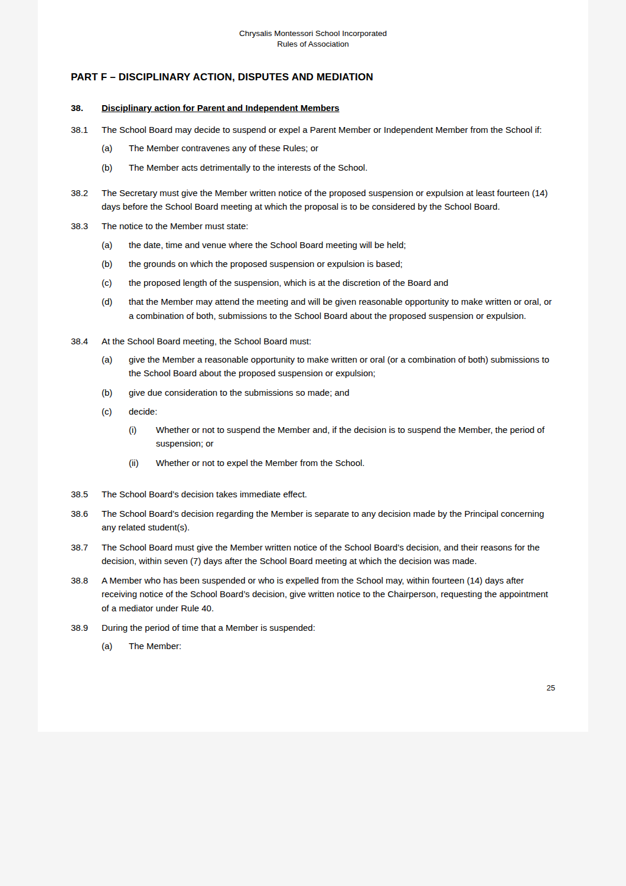Chrysalis Montessori School Incorporated
Rules of Association
PART F – DISCIPLINARY ACTION, DISPUTES AND MEDIATION
38. Disciplinary action for Parent and Independent Members
38.1
The School Board may decide to suspend or expel a Parent Member or Independent Member from the School if:
(a) The Member contravenes any of these Rules; or
(b) The Member acts detrimentally to the interests of the School.
38.2
The Secretary must give the Member written notice of the proposed suspension or expulsion at least fourteen (14) days before the School Board meeting at which the proposal is to be considered by the School Board.
38.3
The notice to the Member must state:
(a) the date, time and venue where the School Board meeting will be held;
(b) the grounds on which the proposed suspension or expulsion is based;
(c) the proposed length of the suspension, which is at the discretion of the Board and
(d) that the Member may attend the meeting and will be given reasonable opportunity to make written or oral, or a combination of both, submissions to the School Board about the proposed suspension or expulsion.
38.4
At the School Board meeting, the School Board must:
(a) give the Member a reasonable opportunity to make written or oral (or a combination of both) submissions to the School Board about the proposed suspension or expulsion;
(b) give due consideration to the submissions so made; and
(c) decide:
(i) Whether or not to suspend the Member and, if the decision is to suspend the Member, the period of suspension; or
(ii) Whether or not to expel the Member from the School.
38.5
The School Board’s decision takes immediate effect.
38.6
The School Board’s decision regarding the Member is separate to any decision made by the Principal concerning any related student(s).
38.7
The School Board must give the Member written notice of the School Board’s decision, and their reasons for the decision, within seven (7) days after the School Board meeting at which the decision was made.
38.8
A Member who has been suspended or who is expelled from the School may, within fourteen (14) days after receiving notice of the School Board’s decision, give written notice to the Chairperson, requesting the appointment of a mediator under Rule 40.
38.9
During the period of time that a Member is suspended:
(a) The Member:
25